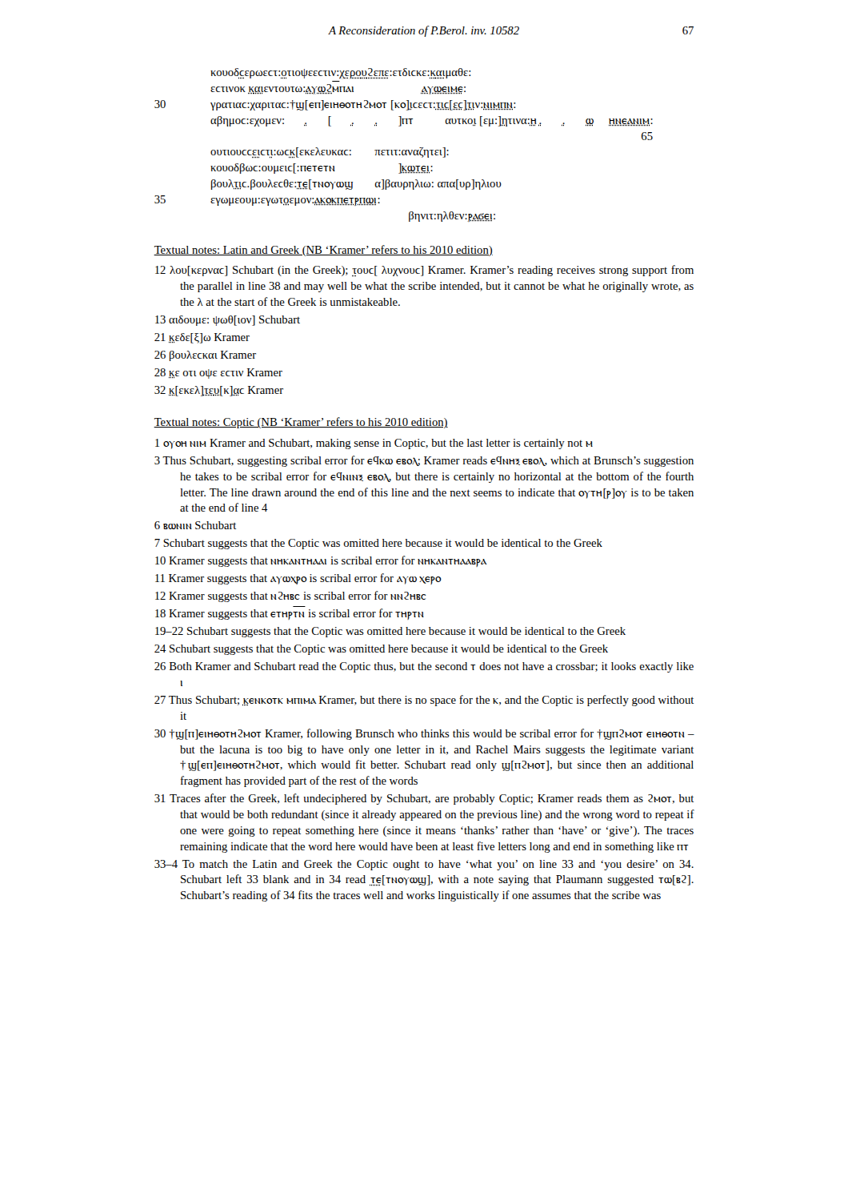A Reconsideration of P.Berol. inv. 10582 67
κουοδϲερωεϲτ:οτιοψεεϲτιν:χερουϩεπε:ετδιϲκε:καιμαθε:
εϲτινοκ καιεντουτω:ⲁⲩⲱϩ ⲙⲡⲁⲓ ⲁⲩⲱⲉⲓⲙⲉ:
30 γρατιαϲ:χαριταϲ:†ϣ[ⲉⲡ]ⲉⲓⲏⲑⲟⲧⲏϩⲙⲟⲧ [ⲕⲟ]ιϲεϲτ:τιϲ[εϲ]τιν:ⲛⲓⲙⲡⲛ:
αβημοϲ:εχομεν: . [ . . ]ⲡⲧ αυτκοι [εμ:]ητινα:ⲏ . . ⲱ ⲏⲛⲉⲁⲛⲓⲙ:65
ουτιουϲϲειϲτι:ωϲκ[εκελευκαϲ: πετιτ:αναζητει]:
κουοδβωϲ:ουμειϲ[:ⲡⲉⲧⲉⲧⲛ ]ⲕⲱⲧⲉⲓ:
βουλτιϲ.βουλεϲθε:ⲧⲉ[ⲧⲛⲟⲩⲱϣ α]βαυρηλιω: απα[υρ]ηλιου
35 εγωμεουμ:εγωτοεμον:ⲁⲕⲟⲕⲡⲉⲧⲣⲡⲱⲓ:
βηνιτ:ηλθεν:ⲣⲁϭⲉⲓ:
Textual notes: Latin and Greek (NB ‘Kramer’ refers to his 2010 edition)
12 λου[κερναϲ] Schubart (in the Greek); τουϲ[ λυχνουϲ] Kramer. Kramer’s reading receives strong support from the parallel in line 38 and may well be what the scribe intended, but it cannot be what he originally wrote, as the λ at the start of the Greek is unmistakeable.
13 αιδουμε: ψωθ[ιον] Schubart
21 κεδε[ξ]ω Kramer
26 βουλεϲκαι Kramer
28 κε οτι οψε εϲτιν Kramer
32 κ[εκελ]τευ[κ]αϲ Kramer
Textual notes: Coptic (NB ‘Kramer’ refers to his 2010 edition)
1 ⲟⲩⲟⲏ ⲛⲓⲙ Kramer and Schubart, making sense in Coptic, but the last letter is certainly not ⲙ
3 Thus Schubart, suggesting scribal error for ⲉϥⲕⲱ ⲉⲃⲟⲗ; Kramer reads ⲉϥⲛⲏⲝ ⲉⲃⲟⲗ, which at Brunsch’s suggestion he takes to be scribal error for ⲉϥⲛⲓⲛⲝ ⲉⲃⲟⲗ, but there is certainly no horizontal at the bottom of the fourth letter. The line drawn around the end of this line and the next seems to indicate that ⲟⲩⲧⲏ[ⲣ]ⲟⲩ is to be taken at the end of line 4
6 ⲃⲱⲛⲓⲛ Schubart
7 Schubart suggests that the Coptic was omitted here because it would be identical to the Greek
10 Kramer suggests that ⲛⲏⲕⲁⲛⲧⲏⲁⲁⲓ is scribal error for ⲛⲏⲕⲁⲛⲧⲏⲁⲁⲃⲣⲁ
11 Kramer suggests that ⲁⲩⲱⲭⲣⲟ is scribal error for ⲁⲩⲱ ⲭⲉⲣⲟ
12 Kramer suggests that ⲛϩⲏⲃⲥ is scribal error for ⲛⲛϩⲏⲃⲥ
18 Kramer suggests that ⲉⲧⲏⲣ ⲧⲛ is scribal error for ⲧⲏⲣⲧⲛ
19–22 Schubart suggests that the Coptic was omitted here because it would be identical to the Greek
24 Schubart suggests that the Coptic was omitted here because it would be identical to the Greek
26 Both Kramer and Schubart read the Coptic thus, but the second ⲧ does not have a crossbar; it looks exactly like ⲓ
27 Thus Schubart; ⲕⲉⲛⲕⲟⲧⲕ ⲙⲡⲓⲙⲁ Kramer, but there is no space for the ⲕ, and the Coptic is perfectly good without it
30 †ϣ[ⲡ]ⲉⲓⲏⲑⲟⲧⲏϩⲙⲟⲧ Kramer, following Brunsch who thinks this would be scribal error for †ϣⲡϩⲙⲟⲧ ⲉⲓⲏⲑⲟⲧⲛ – but the lacuna is too big to have only one letter in it, and Rachel Mairs suggests the legitimate variant †ϣ[ⲉⲡ]ⲉⲓⲏⲑⲟⲧⲏϩⲙⲟⲧ, which would fit better. Schubart read only ϣ[ⲡϩⲙⲟⲧ], but since then an additional fragment has provided part of the rest of the words
31 Traces after the Greek, left undeciphered by Schubart, are probably Coptic; Kramer reads them as ϩⲙⲟⲧ, but that would be both redundant (since it already appeared on the previous line) and the wrong word to repeat if one were going to repeat something here (since it means ‘thanks’ rather than ‘have’ or ‘give’). The traces remaining indicate that the word here would have been at least five letters long and end in something like ⲡⲧ
33–4 To match the Latin and Greek the Coptic ought to have ‘what you’ on line 33 and ‘you desire’ on 34. Schubart left 33 blank and in 34 read ⲧⲉ[ⲧⲛⲟⲩⲱϣ], with a note saying that Plaumann suggested ⲧⲱ[ⲃϩ]. Schubart’s reading of 34 fits the traces well and works linguistically if one assumes that the scribe was